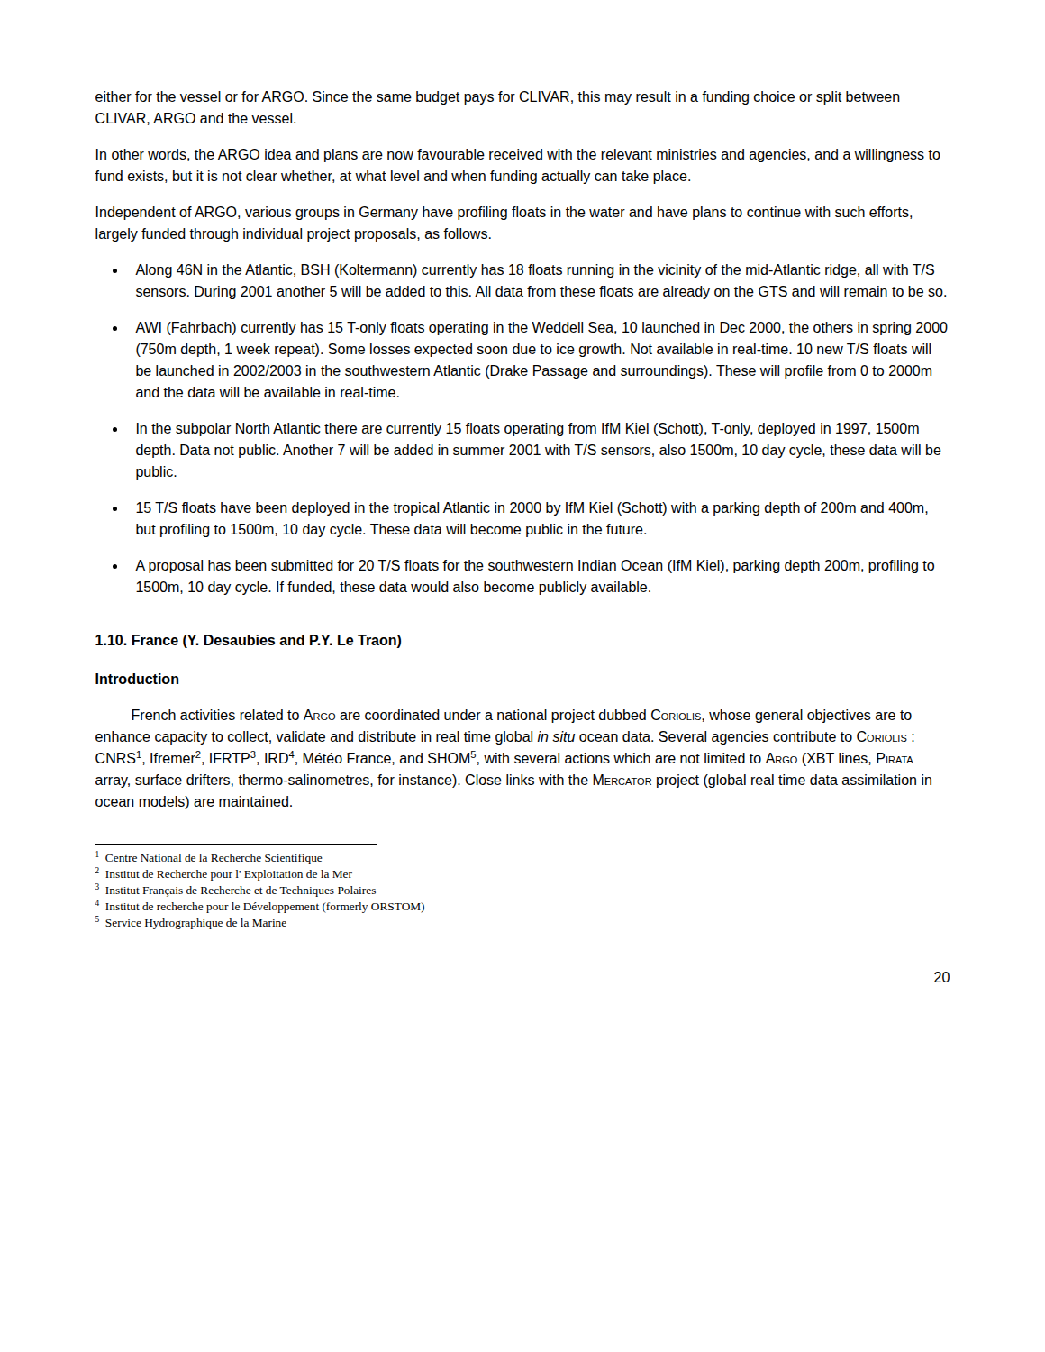either for the vessel or for ARGO. Since the same budget pays for CLIVAR, this may result in a funding choice or split between CLIVAR, ARGO and the vessel.
In other words, the ARGO idea and plans are now favourable received with the relevant ministries and agencies, and a willingness to fund exists, but it is not clear whether, at what level and when funding actually can take place.
Independent of ARGO, various groups in Germany have profiling floats in the water and have plans to continue with such efforts, largely funded through individual project proposals, as follows.
Along 46N in the Atlantic, BSH (Koltermann) currently has 18 floats running in the vicinity of the mid-Atlantic ridge, all with T/S sensors. During 2001 another 5 will be added to this. All data from these floats are already on the GTS and will remain to be so.
AWI (Fahrbach) currently has 15 T-only floats operating in the Weddell Sea, 10 launched in Dec 2000, the others in spring 2000 (750m depth, 1 week repeat). Some losses expected soon due to ice growth. Not available in real-time. 10 new T/S floats will be launched in 2002/2003 in the southwestern Atlantic (Drake Passage and surroundings). These will profile from 0 to 2000m and the data will be available in real-time.
In the subpolar North Atlantic there are currently 15 floats operating from IfM Kiel (Schott), T-only, deployed in 1997, 1500m depth. Data not public. Another 7 will be added in summer 2001 with T/S sensors, also 1500m, 10 day cycle, these data will be public.
15 T/S floats have been deployed in the tropical Atlantic in 2000 by IfM Kiel (Schott) with a parking depth of 200m and 400m, but profiling to 1500m, 10 day cycle. These data will become public in the future.
A proposal has been submitted for 20 T/S floats for the southwestern Indian Ocean (IfM Kiel), parking depth 200m, profiling to 1500m, 10 day cycle. If funded, these data would also become publicly available.
1.10. France (Y. Desaubies and P.Y. Le Traon)
Introduction
French activities related to Argo are coordinated under a national project dubbed Coriolis, whose general objectives are to enhance capacity to collect, validate and distribute in real time global in situ ocean data. Several agencies contribute to Coriolis : CNRS1, Ifremer2, IFRTP3, IRD4, Météo France, and SHOM5, with several actions which are not limited to Argo (XBT lines, Pirata array, surface drifters, thermo-salinometres, for instance). Close links with the Mercator project (global real time data assimilation in ocean models) are maintained.
1 Centre National de la Recherche Scientifique
2 Institut de Recherche pour l' Exploitation de la Mer
3 Institut Français de Recherche et de Techniques Polaires
4 Institut de recherche pour le Développement (formerly ORSTOM)
5 Service Hydrographique de la Marine
20